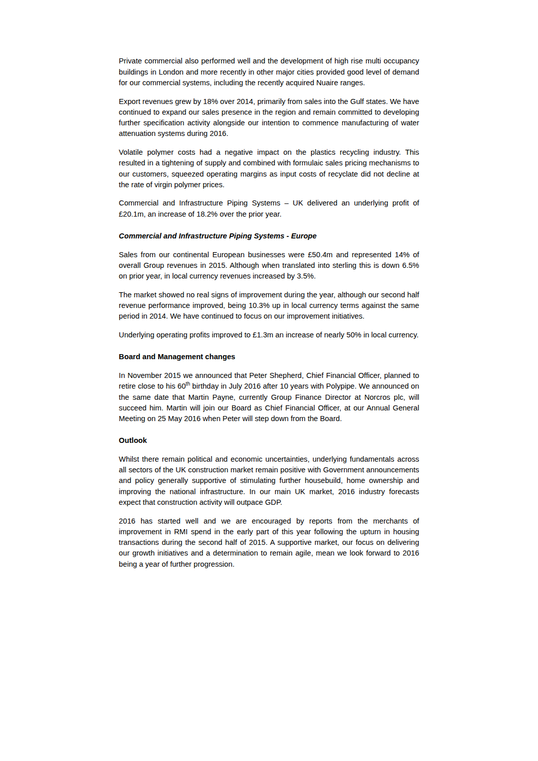Private commercial also performed well and the development of high rise multi occupancy buildings in London and more recently in other major cities provided good level of demand for our commercial systems, including the recently acquired Nuaire ranges.
Export revenues grew by 18% over 2014, primarily from sales into the Gulf states. We have continued to expand our sales presence in the region and remain committed to developing further specification activity alongside our intention to commence manufacturing of water attenuation systems during 2016.
Volatile polymer costs had a negative impact on the plastics recycling industry. This resulted in a tightening of supply and combined with formulaic sales pricing mechanisms to our customers, squeezed operating margins as input costs of recyclate did not decline at the rate of virgin polymer prices.
Commercial and Infrastructure Piping Systems – UK delivered an underlying profit of £20.1m, an increase of 18.2% over the prior year.
Commercial and Infrastructure Piping Systems - Europe
Sales from our continental European businesses were £50.4m and represented 14% of overall Group revenues in 2015. Although when translated into sterling this is down 6.5% on prior year, in local currency revenues increased by 3.5%.
The market showed no real signs of improvement during the year, although our second half revenue performance improved, being 10.3% up in local currency terms against the same period in 2014. We have continued to focus on our improvement initiatives.
Underlying operating profits improved to £1.3m an increase of nearly 50% in local currency.
Board and Management changes
In November 2015 we announced that Peter Shepherd, Chief Financial Officer, planned to retire close to his 60th birthday in July 2016 after 10 years with Polypipe. We announced on the same date that Martin Payne, currently Group Finance Director at Norcros plc, will succeed him. Martin will join our Board as Chief Financial Officer, at our Annual General Meeting on 25 May 2016 when Peter will step down from the Board.
Outlook
Whilst there remain political and economic uncertainties, underlying fundamentals across all sectors of the UK construction market remain positive with Government announcements and policy generally supportive of stimulating further housebuild, home ownership and improving the national infrastructure. In our main UK market, 2016 industry forecasts expect that construction activity will outpace GDP.
2016 has started well and we are encouraged by reports from the merchants of improvement in RMI spend in the early part of this year following the upturn in housing transactions during the second half of 2015. A supportive market, our focus on delivering our growth initiatives and a determination to remain agile, mean we look forward to 2016 being a year of further progression.